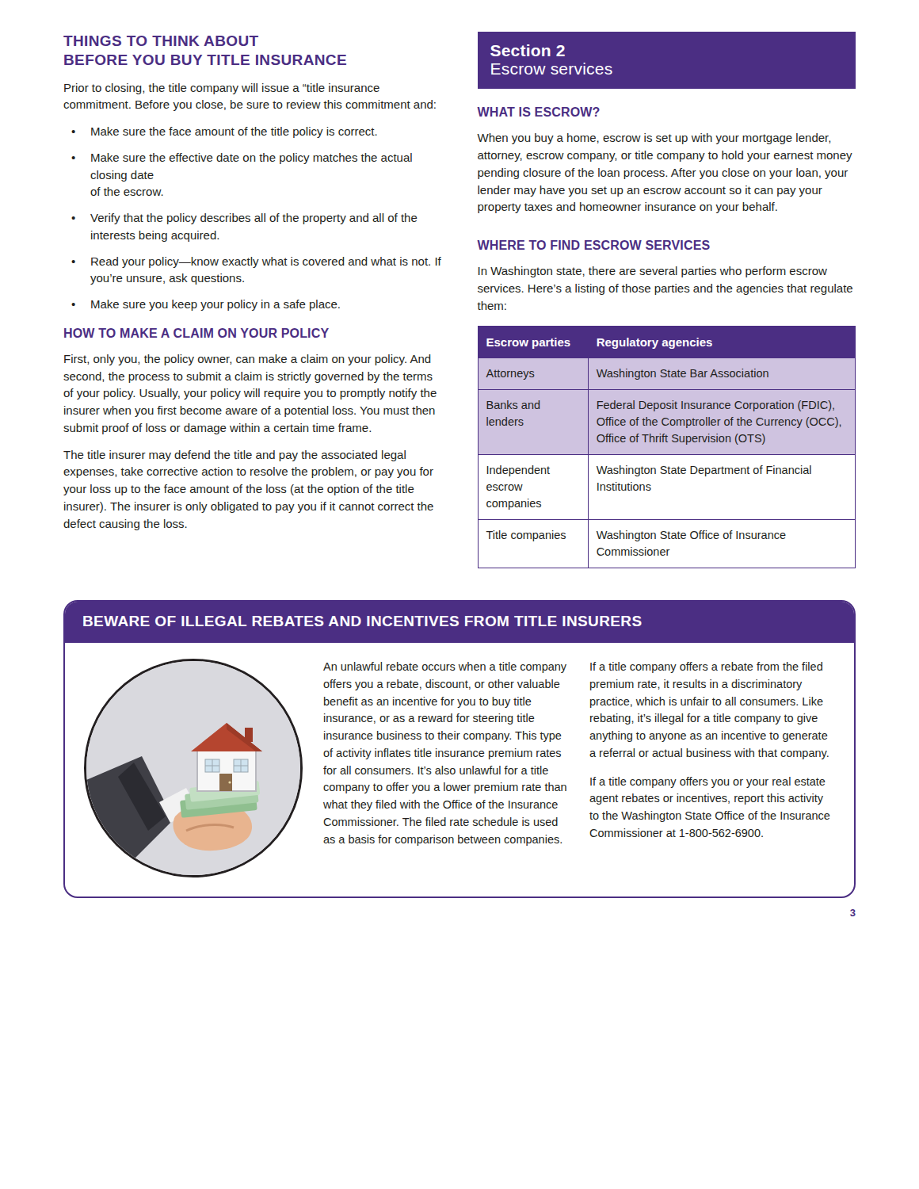THINGS TO THINK ABOUT
BEFORE YOU BUY TITLE INSURANCE
Prior to closing, the title company will issue a “title insurance commitment. Before you close, be sure to review this commitment and:
Make sure the face amount of the title policy is correct.
Make sure the effective date on the policy matches the actual closing date
of the escrow.
Verify that the policy describes all of the property and all of the interests being acquired.
Read your policy—know exactly what is covered and what is not. If you’re unsure, ask questions.
Make sure you keep your policy in a safe place.
HOW TO MAKE A CLAIM ON YOUR POLICY
First, only you, the policy owner, can make a claim on your policy. And second, the process to submit a claim is strictly governed by the terms of your policy. Usually, your policy will require you to promptly notify the insurer when you first become aware of a potential loss. You must then submit proof of loss or damage within a certain time frame.
The title insurer may defend the title and pay the associated legal expenses, take corrective action to resolve the problem, or pay you for your loss up to the face amount of the loss (at the option of the title insurer). The insurer is only obligated to pay you if it cannot correct the defect causing the loss.
Section 2 Escrow services
WHAT IS ESCROW?
When you buy a home, escrow is set up with your mortgage lender, attorney, escrow company, or title company to hold your earnest money pending closure of the loan process. After you close on your loan, your lender may have you set up an escrow account so it can pay your property taxes and homeowner insurance on your behalf.
WHERE TO FIND ESCROW SERVICES
In Washington state, there are several parties who perform escrow services. Here’s a listing of those parties and the agencies that regulate them:
| Escrow parties | Regulatory agencies |
| --- | --- |
| Attorneys | Washington State Bar Association |
| Banks and lenders | Federal Deposit Insurance Corporation (FDIC), Office of the Comptroller of the Currency (OCC), Office of Thrift Supervision (OTS) |
| Independent escrow companies | Washington State Department of Financial Institutions |
| Title companies | Washington State Office of Insurance Commissioner |
BEWARE OF ILLEGAL REBATES AND INCENTIVES FROM TITLE INSURERS
An unlawful rebate occurs when a title company offers you a rebate, discount, or other valuable benefit as an incentive for you to buy title insurance, or as a reward for steering title insurance business to their company. This type of activity inflates title insurance premium rates for all consumers. It’s also unlawful for a title company to offer you a lower premium rate than what they filed with the Office of the Insurance Commissioner. The filed rate schedule is used as a basis for comparison between companies.
If a title company offers a rebate from the filed premium rate, it results in a discriminatory practice, which is unfair to all consumers. Like rebating, it’s illegal for a title company to give anything to anyone as an incentive to generate a referral or actual business with that company.
If a title company offers you or your real estate agent rebates or incentives, report this activity to the Washington State Office of the Insurance Commissioner at 1-800-562-6900.
3